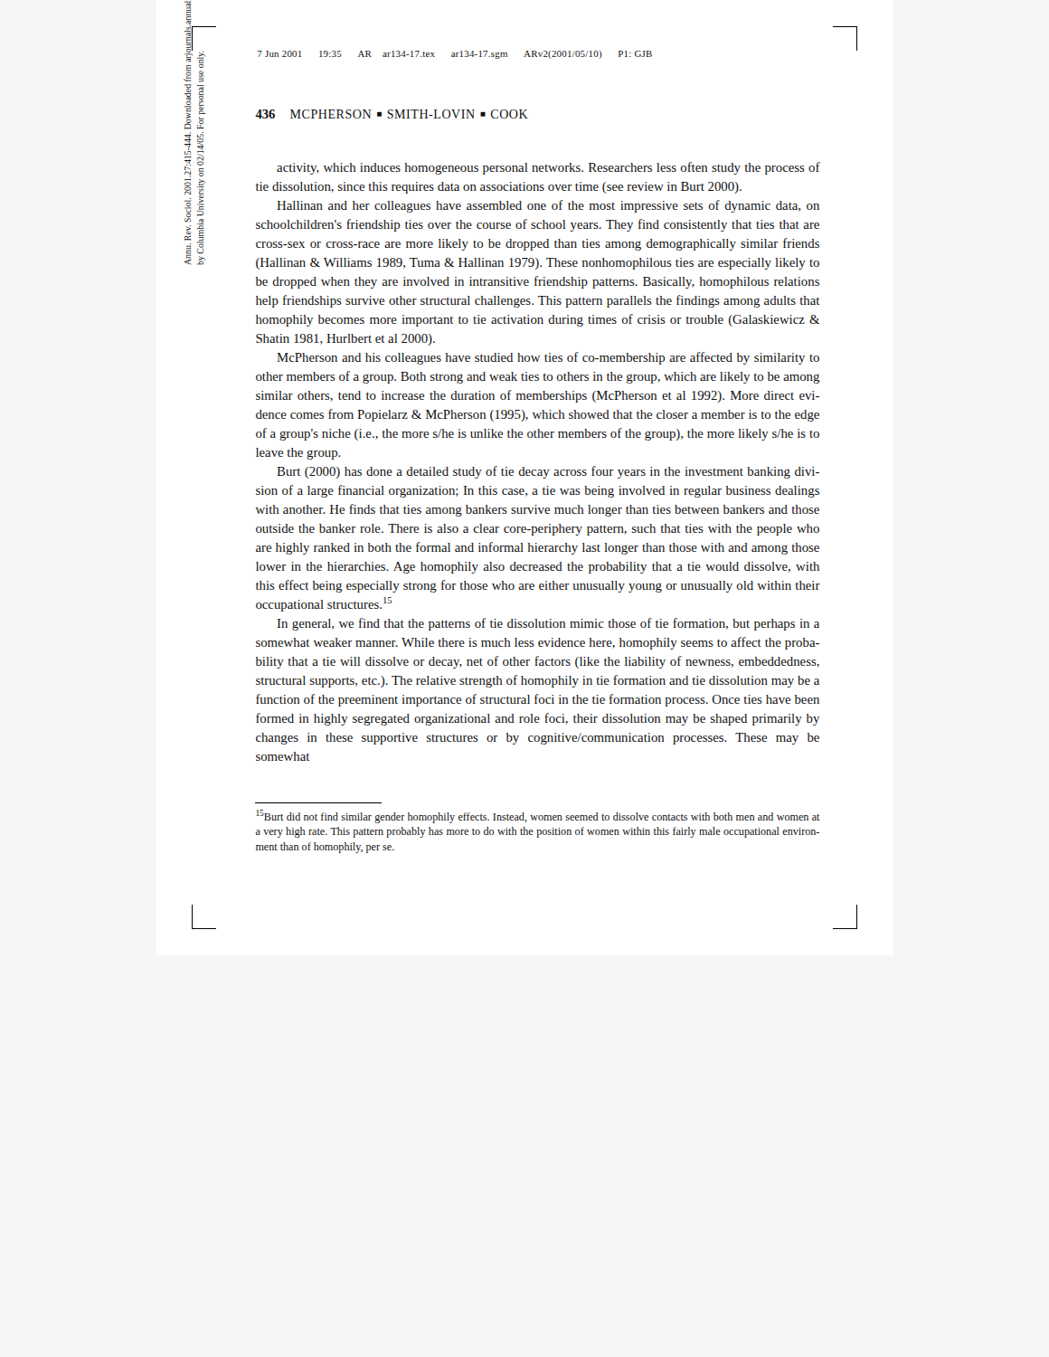Annu. Rev. Sociol. 2001.27:415-444. Downloaded from arjournals.annualreviews.org by Columbia University on 02/14/05. For personal use only.
7 Jun 200119:35 AR ar134-17.tex ar134-17.sgm ARv2(2001/05/10) P1: GJB
436 MCPHERSON■SMITH-LOVIN■COOK
activity, which induces homogeneous personal networks. Researchers less often study the process of tie dissolution, since this requires data on associations over time (see review in Burt 2000).
Hallinan and her colleagues have assembled one of the most impressive sets of dynamic data, on schoolchildren's friendship ties over the course of school years. They find consistently that ties that are cross-sex or cross-race are more likely to be dropped than ties among demographically similar friends (Hallinan & Williams 1989, Tuma & Hallinan 1979). These nonhomophilous ties are especially likely to be dropped when they are involved in intransitive friendship patterns. Basically, homophilous relations help friendships survive other structural challenges. This pattern parallels the findings among adults that homophily becomes more important to tie activation during times of crisis or trouble (Galaskiewicz & Shatin 1981, Hurlbert et al 2000).
McPherson and his colleagues have studied how ties of co-membership are affected by similarity to other members of a group. Both strong and weak ties to others in the group, which are likely to be among similar others, tend to increase the duration of memberships (McPherson et al 1992). More direct evidence comes from Popielarz & McPherson (1995), which showed that the closer a member is to the edge of a group's niche (i.e., the more s/he is unlike the other members of the group), the more likely s/he is to leave the group.
Burt (2000) has done a detailed study of tie decay across four years in the investment banking division of a large financial organization; In this case, a tie was being involved in regular business dealings with another. He finds that ties among bankers survive much longer than ties between bankers and those outside the banker role. There is also a clear core-periphery pattern, such that ties with the people who are highly ranked in both the formal and informal hierarchy last longer than those with and among those lower in the hierarchies. Age homophily also decreased the probability that a tie would dissolve, with this effect being especially strong for those who are either unusually young or unusually old within their occupational structures.15
In general, we find that the patterns of tie dissolution mimic those of tie formation, but perhaps in a somewhat weaker manner. While there is much less evidence here, homophily seems to affect the probability that a tie will dissolve or decay, net of other factors (like the liability of newness, embeddedness, structural supports, etc.). The relative strength of homophily in tie formation and tie dissolution may be a function of the preeminent importance of structural foci in the tie formation process. Once ties have been formed in highly segregated organizational and role foci, their dissolution may be shaped primarily by changes in these supportive structures or by cognitive/communication processes. These may be somewhat
15Burt did not find similar gender homophily effects. Instead, women seemed to dissolve contacts with both men and women at a very high rate. This pattern probably has more to do with the position of women within this fairly male occupational environment than of homophily, per se.